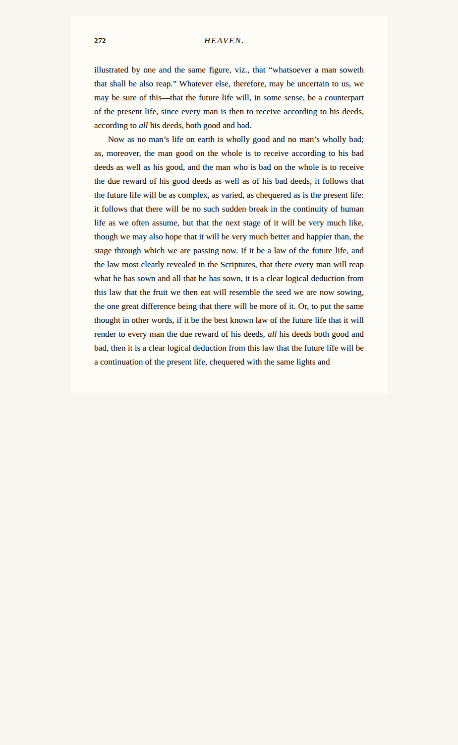272 HEAVEN.
illustrated by one and the same figure, viz., that “whatsoever a man soweth that shall he also reap.” Whatever else, therefore, may be uncertain to us, we may be sure of this—that the future life will, in some sense, be a counterpart of the present life, since every man is then to receive according to his deeds, according to all his deeds, both good and bad.
Now as no man’s life on earth is wholly good and no man’s wholly bad; as, moreover, the man good on the whole is to receive according to his bad deeds as well as his good, and the man who is bad on the whole is to receive the due reward of his good deeds as well as of his bad deeds, it follows that the future life will be as complex, as varied, as chequered as is the present life: it follows that there will be no such sudden break in the continuity of human life as we often assume, but that the next stage of it will be very much like, though we may also hope that it will be very much better and happier than, the stage through which we are passing now. If it be a law of the future life, and the law most clearly revealed in the Scriptures, that there every man will reap what he has sown and all that he has sown, it is a clear logical deduction from this law that the fruit we then eat will resemble the seed we are now sowing, the one great difference being that there will be more of it. Or, to put the same thought in other words, if it be the best known law of the future life that it will render to every man the due reward of his deeds, all his deeds both good and bad, then it is a clear logical deduction from this law that the future life will be a continuation of the present life, chequered with the same lights and